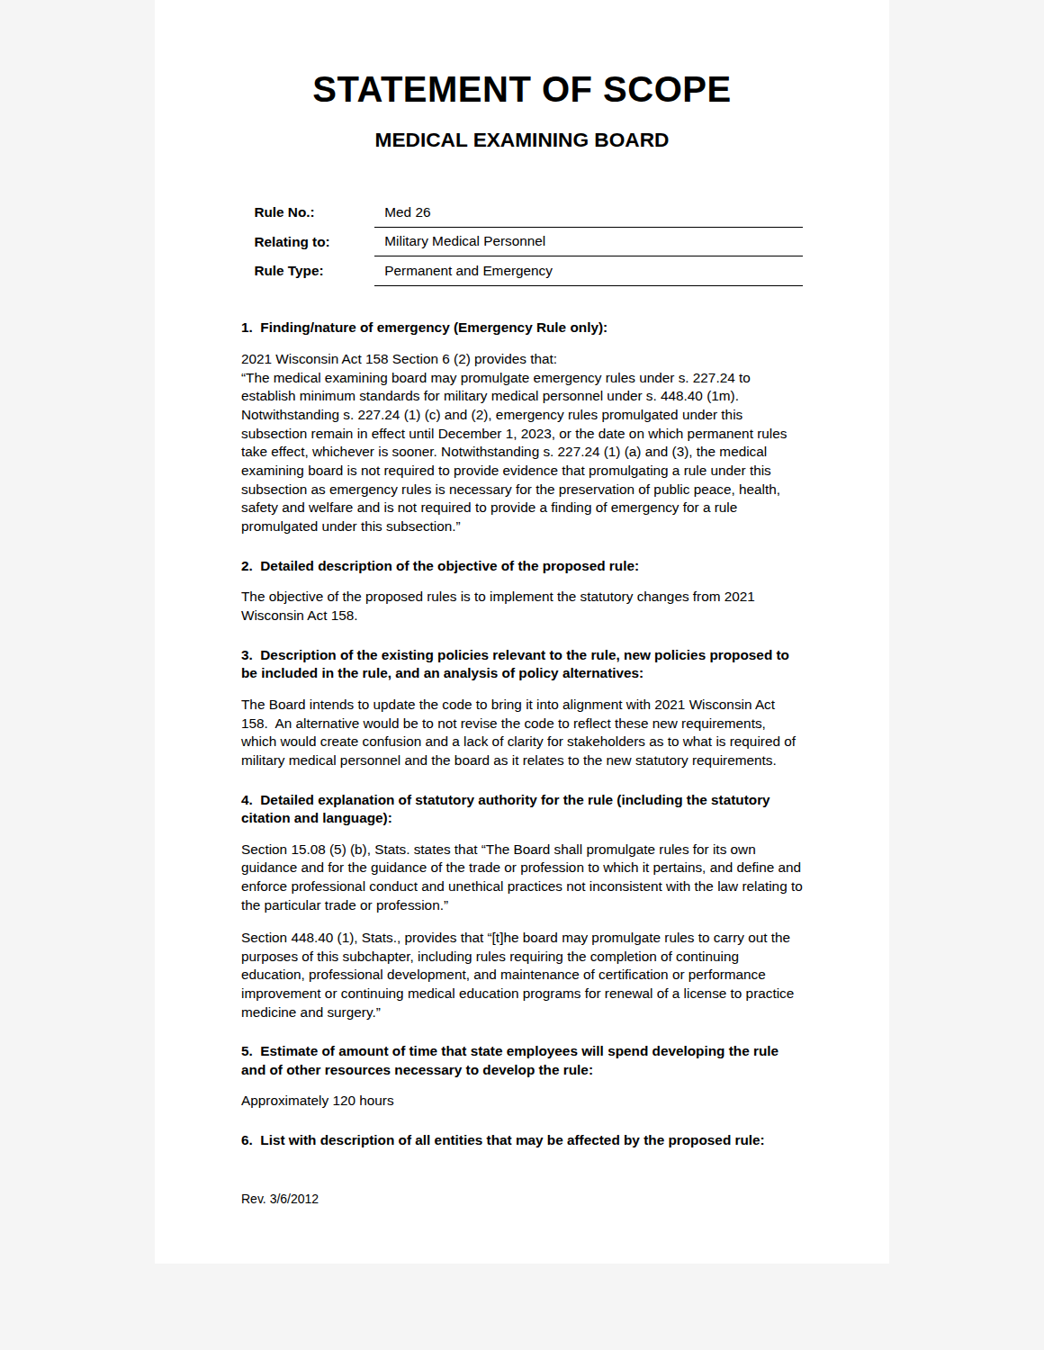STATEMENT OF SCOPE
MEDICAL EXAMINING BOARD
| Rule No.: | Med 26 |
| Relating to: | Military Medical Personnel |
| Rule Type: | Permanent and Emergency |
1. Finding/nature of emergency (Emergency Rule only):
2021 Wisconsin Act 158 Section 6 (2) provides that:
“The medical examining board may promulgate emergency rules under s. 227.24 to establish minimum standards for military medical personnel under s. 448.40 (1m). Notwithstanding s. 227.24 (1) (c) and (2), emergency rules promulgated under this subsection remain in effect until December 1, 2023, or the date on which permanent rules take effect, whichever is sooner. Notwithstanding s. 227.24 (1) (a) and (3), the medical examining board is not required to provide evidence that promulgating a rule under this subsection as emergency rules is necessary for the preservation of public peace, health, safety and welfare and is not required to provide a finding of emergency for a rule promulgated under this subsection.”
2. Detailed description of the objective of the proposed rule:
The objective of the proposed rules is to implement the statutory changes from 2021 Wisconsin Act 158.
3. Description of the existing policies relevant to the rule, new policies proposed to be included in the rule, and an analysis of policy alternatives:
The Board intends to update the code to bring it into alignment with 2021 Wisconsin Act 158. An alternative would be to not revise the code to reflect these new requirements, which would create confusion and a lack of clarity for stakeholders as to what is required of military medical personnel and the board as it relates to the new statutory requirements.
4. Detailed explanation of statutory authority for the rule (including the statutory citation and language):
Section 15.08 (5) (b), Stats. states that “The Board shall promulgate rules for its own guidance and for the guidance of the trade or profession to which it pertains, and define and enforce professional conduct and unethical practices not inconsistent with the law relating to the particular trade or profession.”
Section 448.40 (1), Stats., provides that “[t]he board may promulgate rules to carry out the purposes of this subchapter, including rules requiring the completion of continuing education, professional development, and maintenance of certification or performance improvement or continuing medical education programs for renewal of a license to practice medicine and surgery.”
5. Estimate of amount of time that state employees will spend developing the rule and of other resources necessary to develop the rule:
Approximately 120 hours
6. List with description of all entities that may be affected by the proposed rule:
Rev. 3/6/2012